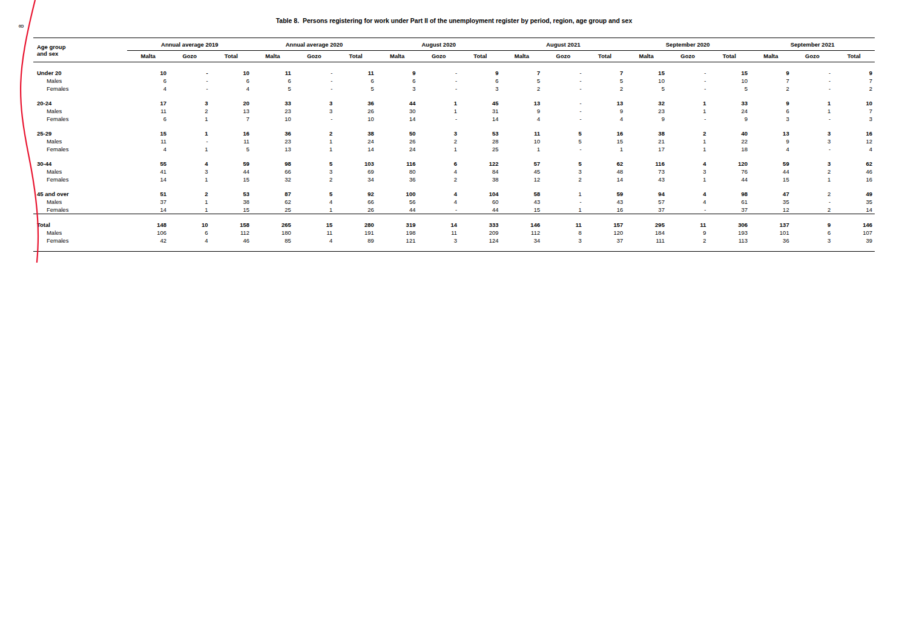8
Table 8. Persons registering for work under Part II of the unemployment register by period, region, age group and sex
| Age group and sex | Annual average 2019 | Annual average 2020 | August 2020 | August 2021 | September 2020 | September 2021 |
| --- | --- | --- | --- | --- | --- | --- |
| Malta | Gozo | Total | Malta | Gozo | Total | Malta | Gozo | Total | Malta | Gozo | Total | Malta | Gozo | Total | Malta | Gozo | Total |
| Under 20 | 10 | - | 10 | 11 | - | 11 | 9 | - | 9 | 7 | - | 7 | 15 | - | 15 | 9 | - | 9 |
| Males | 6 | - | 6 | 6 | - | 6 | 6 | - | 6 | 5 | - | 5 | 10 | - | 10 | 7 | - | 7 |
| Females | 4 | - | 4 | 5 | - | 5 | 3 | - | 3 | 2 | - | 2 | 5 | - | 5 | 2 | - | 2 |
| 20-24 | 17 | 3 | 20 | 33 | 3 | 36 | 44 | 1 | 45 | 13 | - | 13 | 32 | 1 | 33 | 9 | 1 | 10 |
| Males | 11 | 2 | 13 | 23 | 3 | 26 | 30 | 1 | 31 | 9 | - | 9 | 23 | 1 | 24 | 6 | 1 | 7 |
| Females | 6 | 1 | 7 | 10 | - | 10 | 14 | - | 14 | 4 | - | 4 | 9 | - | 9 | 3 | - | 3 |
| 25-29 | 15 | 1 | 16 | 36 | 2 | 38 | 50 | 3 | 53 | 11 | 5 | 16 | 38 | 2 | 40 | 13 | 3 | 16 |
| Males | 11 | - | 11 | 23 | 1 | 24 | 26 | 2 | 28 | 10 | 5 | 15 | 21 | 1 | 22 | 9 | 3 | 12 |
| Females | 4 | 1 | 5 | 13 | 1 | 14 | 24 | 1 | 25 | 1 | - | 1 | 17 | 1 | 18 | 4 | - | 4 |
| 30-44 | 55 | 4 | 59 | 98 | 5 | 103 | 116 | 6 | 122 | 57 | 5 | 62 | 116 | 4 | 120 | 59 | 3 | 62 |
| Males | 41 | 3 | 44 | 66 | 3 | 69 | 80 | 4 | 84 | 45 | 3 | 48 | 73 | 3 | 76 | 44 | 2 | 46 |
| Females | 14 | 1 | 15 | 32 | 2 | 34 | 36 | 2 | 38 | 12 | 2 | 14 | 43 | 1 | 44 | 15 | 1 | 16 |
| 45 and over | 51 | 2 | 53 | 87 | 5 | 92 | 100 | 4 | 104 | 58 | 1 | 59 | 94 | 4 | 98 | 47 | 2 | 49 |
| Males | 37 | 1 | 38 | 62 | 4 | 66 | 56 | 4 | 60 | 43 | - | 43 | 57 | 4 | 61 | 35 | - | 35 |
| Females | 14 | 1 | 15 | 25 | 1 | 26 | 44 | - | 44 | 15 | 1 | 16 | 37 | - | 37 | 12 | 2 | 14 |
| Total | 148 | 10 | 158 | 265 | 15 | 280 | 319 | 14 | 333 | 146 | 11 | 157 | 295 | 11 | 306 | 137 | 9 | 146 |
| Males | 106 | 6 | 112 | 180 | 11 | 191 | 198 | 11 | 209 | 112 | 8 | 120 | 184 | 9 | 193 | 101 | 6 | 107 |
| Females | 42 | 4 | 46 | 85 | 4 | 89 | 121 | 3 | 124 | 34 | 3 | 37 | 111 | 2 | 113 | 36 | 3 | 39 |